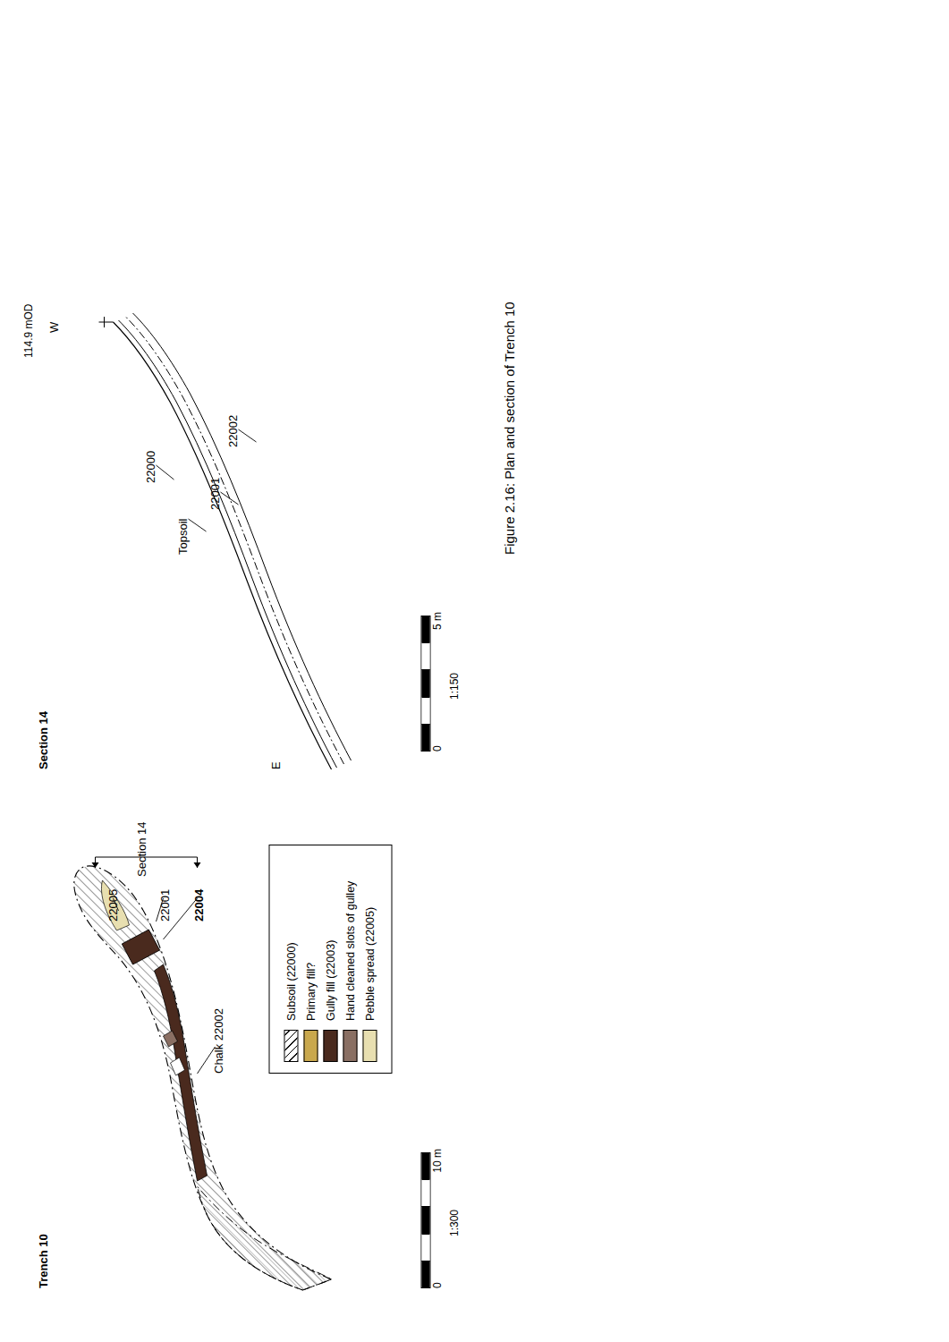Trench 10
22005
22001
22004
Chalk 22002
Section 14
Subsoil (22000)
Primary fill?
Gully fill (22003)
Hand cleaned slots of gulley
Pebble spread (22005)
010 m
1:300
Section 14
W
114.9 mOD
E
Topsoil
22000
22001
22002
05 m
1:150
Figure 2.16: Plan and section of Trench 10